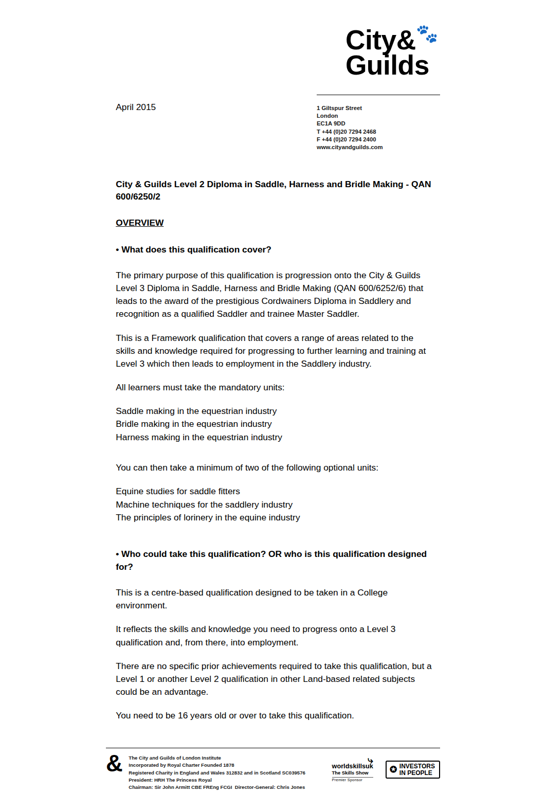City&🐾
Guilds
April 2015
1 Giltspur Street
London
EC1A 9DD
T +44 (0)20 7294 2468
F +44 (0)20 7294 2400
www.cityandguilds.com
City & Guilds Level 2 Diploma in Saddle, Harness and Bridle Making - QAN 600/6250/2
OVERVIEW
• What does this qualification cover?
The primary purpose of this qualification is progression onto the City & Guilds Level 3 Diploma in Saddle, Harness and Bridle Making (QAN 600/6252/6) that leads to the award of the prestigious Cordwainers Diploma in Saddlery and recognition as a qualified Saddler and trainee Master Saddler.
This is a Framework qualification that covers a range of areas related to the skills and knowledge required for progressing to further learning and training at Level 3 which then leads to employment in the Saddlery industry.
All learners must take the mandatory units:
Saddle making in the equestrian industry
Bridle making in the equestrian industry
Harness making in the equestrian industry
You can then take a minimum of two of the following optional units:
Equine studies for saddle fitters
Machine techniques for the saddlery industry
The principles of lorinery in the equine industry
• Who could take this qualification? OR who is this qualification designed for?
This is a centre-based qualification designed to be taken in a College environment.
It reflects the skills and knowledge you need to progress onto a Level 3 qualification and, from there, into employment.
There are no specific prior achievements required to take this qualification, but a Level 1 or another Level 2 qualification in other Land-based related subjects could be an advantage.
You need to be 16 years old or over to take this qualification.
&
The City and Guilds of London Institute
Incorporated by Royal Charter Founded 1878
Registered Charity in England and Wales 312832 and in Scotland SC039576
President: HRH The Princess Royal
Chairman: Sir John Armitt CBE FREng FCGI Director-General: Chris Jones
⤷ worldskillsuk The Skills Show Premier Sponsor
✪ INVESTORS
IN PEOPLE